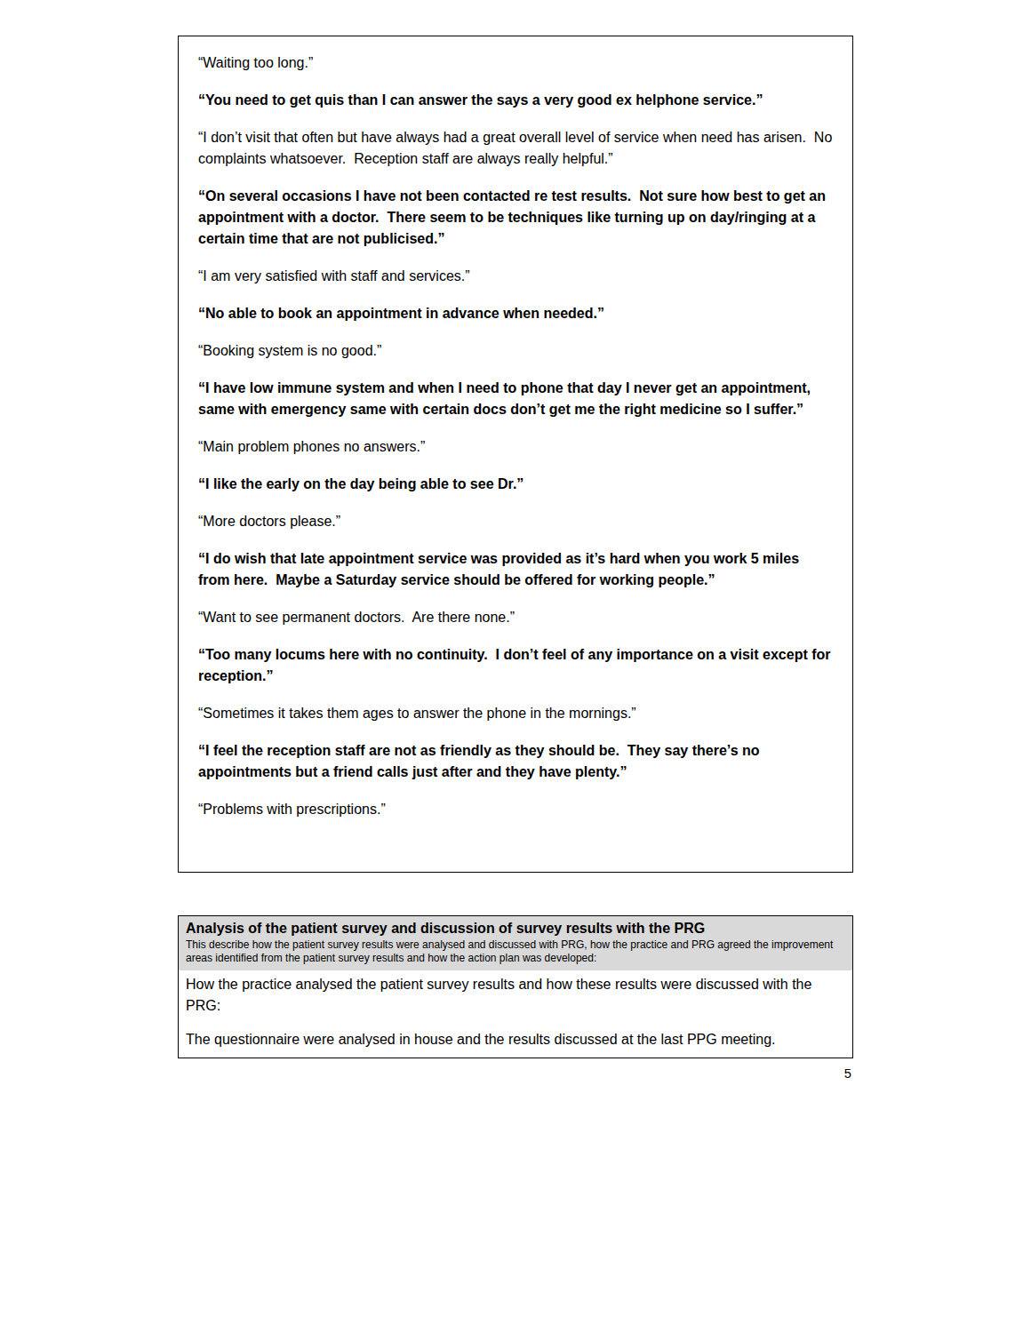“Waiting too long.”
“You need to get quis than I can answer the says a very good ex helphone service.”
“I don’t visit that often but have always had a great overall level of service when need has arisen. No complaints whatsoever. Reception staff are always really helpful.”
“On several occasions I have not been contacted re test results. Not sure how best to get an appointment with a doctor. There seem to be techniques like turning up on day/ringing at a certain time that are not publicised.”
“I am very satisfied with staff and services.”
“No able to book an appointment in advance when needed.”
“Booking system is no good.”
“I have low immune system and when I need to phone that day I never get an appointment, same with emergency same with certain docs don’t get me the right medicine so I suffer.”
“Main problem phones no answers.”
“I like the early on the day being able to see Dr.”
“More doctors please.”
“I do wish that late appointment service was provided as it’s hard when you work 5 miles from here. Maybe a Saturday service should be offered for working people.”
“Want to see permanent doctors. Are there none.”
“Too many locums here with no continuity. I don’t feel of any importance on a visit except for reception.”
“Sometimes it takes them ages to answer the phone in the mornings.”
“I feel the reception staff are not as friendly as they should be. They say there’s no appointments but a friend calls just after and they have plenty.”
“Problems with prescriptions.”
Analysis of the patient survey and discussion of survey results with the PRG
This describe how the patient survey results were analysed and discussed with PRG, how the practice and PRG agreed the improvement areas identified from the patient survey results and how the action plan was developed:
How the practice analysed the patient survey results and how these results were discussed with the PRG:
The questionnaire were analysed in house and the results discussed at the last PPG meeting.
5